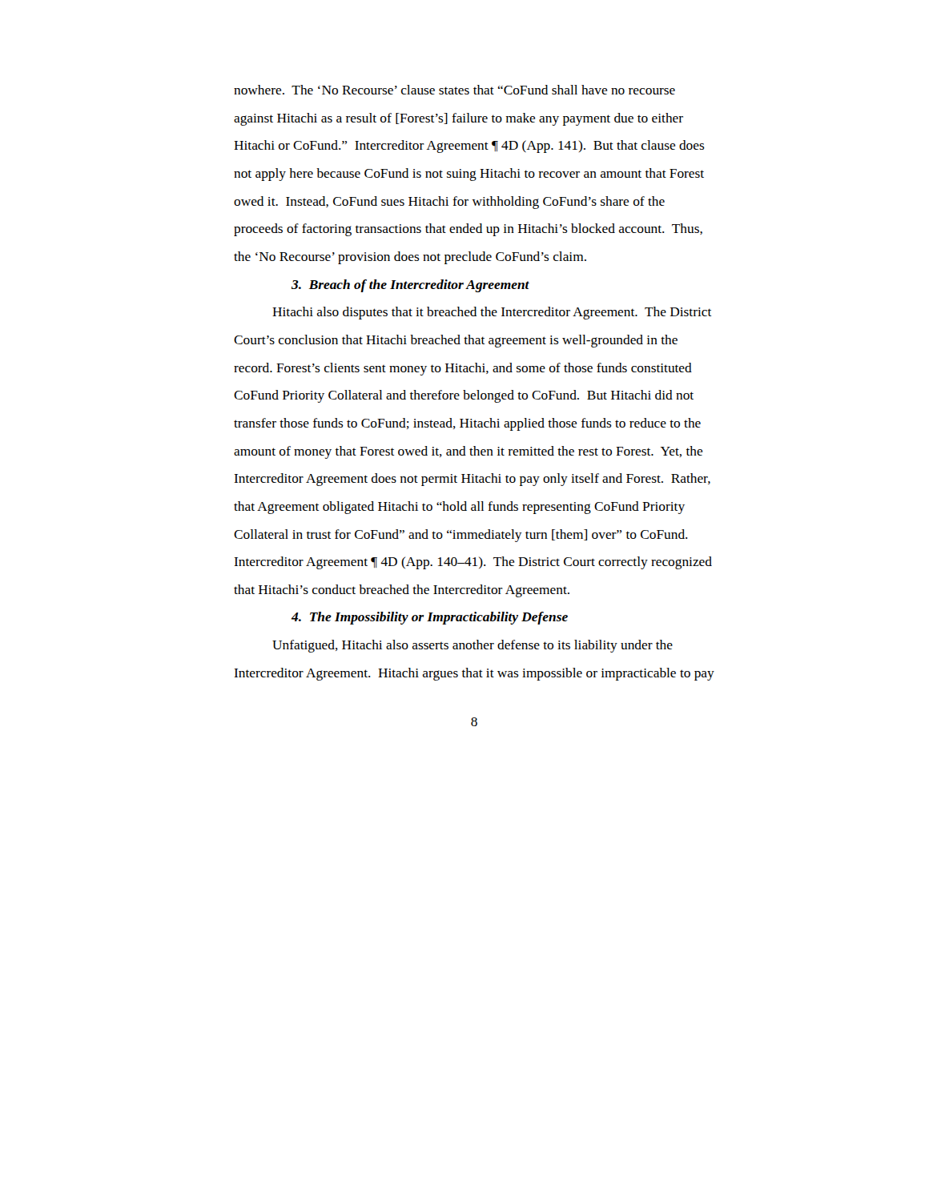nowhere. The ‘No Recourse’ clause states that “CoFund shall have no recourse against Hitachi as a result of [Forest’s] failure to make any payment due to either Hitachi or CoFund.” Intercreditor Agreement ¶ 4D (App. 141). But that clause does not apply here because CoFund is not suing Hitachi to recover an amount that Forest owed it. Instead, CoFund sues Hitachi for withholding CoFund’s share of the proceeds of factoring transactions that ended up in Hitachi’s blocked account. Thus, the ‘No Recourse’ provision does not preclude CoFund’s claim.
3. Breach of the Intercreditor Agreement
Hitachi also disputes that it breached the Intercreditor Agreement. The District Court’s conclusion that Hitachi breached that agreement is well-grounded in the record. Forest’s clients sent money to Hitachi, and some of those funds constituted CoFund Priority Collateral and therefore belonged to CoFund. But Hitachi did not transfer those funds to CoFund; instead, Hitachi applied those funds to reduce to the amount of money that Forest owed it, and then it remitted the rest to Forest. Yet, the Intercreditor Agreement does not permit Hitachi to pay only itself and Forest. Rather, that Agreement obligated Hitachi to “hold all funds representing CoFund Priority Collateral in trust for CoFund” and to “immediately turn [them] over” to CoFund. Intercreditor Agreement ¶ 4D (App. 140–41). The District Court correctly recognized that Hitachi’s conduct breached the Intercreditor Agreement.
4. The Impossibility or Impracticability Defense
Unfatigued, Hitachi also asserts another defense to its liability under the Intercreditor Agreement. Hitachi argues that it was impossible or impracticable to pay
8